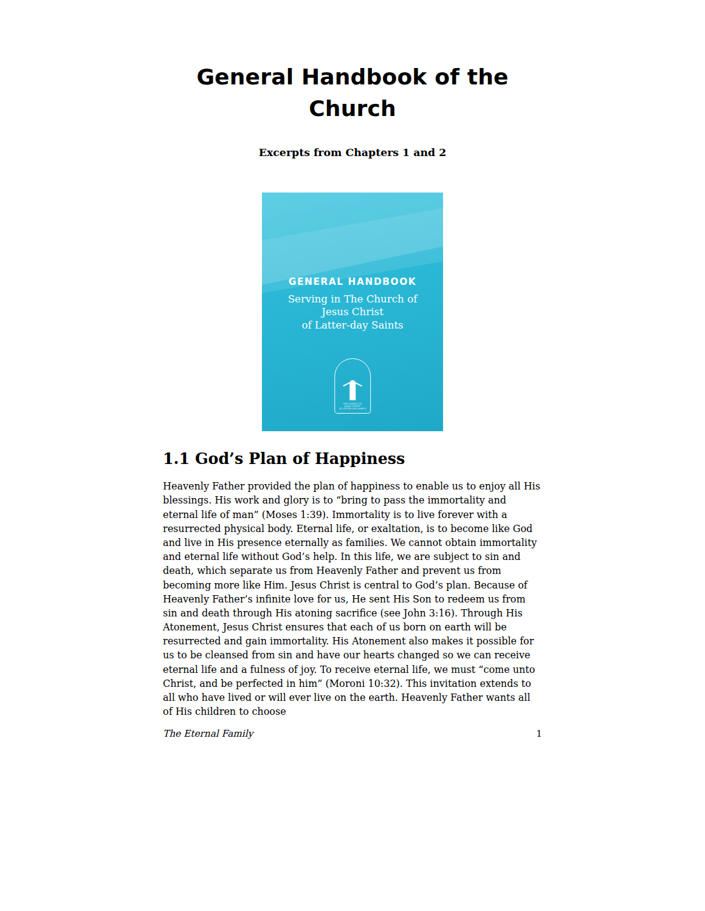General Handbook of the Church
Excerpts from Chapters 1 and 2
GENERAL HANDBOOK
Serving in The Church of Jesus Christ
of Latter-day Saints
THE CHURCH OF
JESUS CHRIST
OF LATTER-DAY SAINTS
1.1 God’s Plan of Happiness
Heavenly Father provided the plan of happiness to enable us to enjoy all His blessings. His work and glory is to “bring to pass the immortality and eternal life of man” (Moses 1:39). Immortality is to live forever with a resurrected physical body. Eternal life, or exaltation, is to become like God and live in His presence eternally as families. We cannot obtain immortality and eternal life without God’s help. In this life, we are subject to sin and death, which separate us from Heavenly Father and prevent us from becoming more like Him. Jesus Christ is central to God’s plan. Because of Heavenly Father’s infinite love for us, He sent His Son to redeem us from sin and death through His atoning sacrifice (see John 3:16). Through His Atonement, Jesus Christ ensures that each of us born on earth will be resurrected and gain immortality. His Atonement also makes it possible for us to be cleansed from sin and have our hearts changed so we can receive eternal life and a fulness of joy. To receive eternal life, we must “come unto Christ, and be perfected in him” (Moroni 10:32). This invitation extends to all who have lived or will ever live on the earth. Heavenly Father wants all of His children to choose
The Eternal Family
1